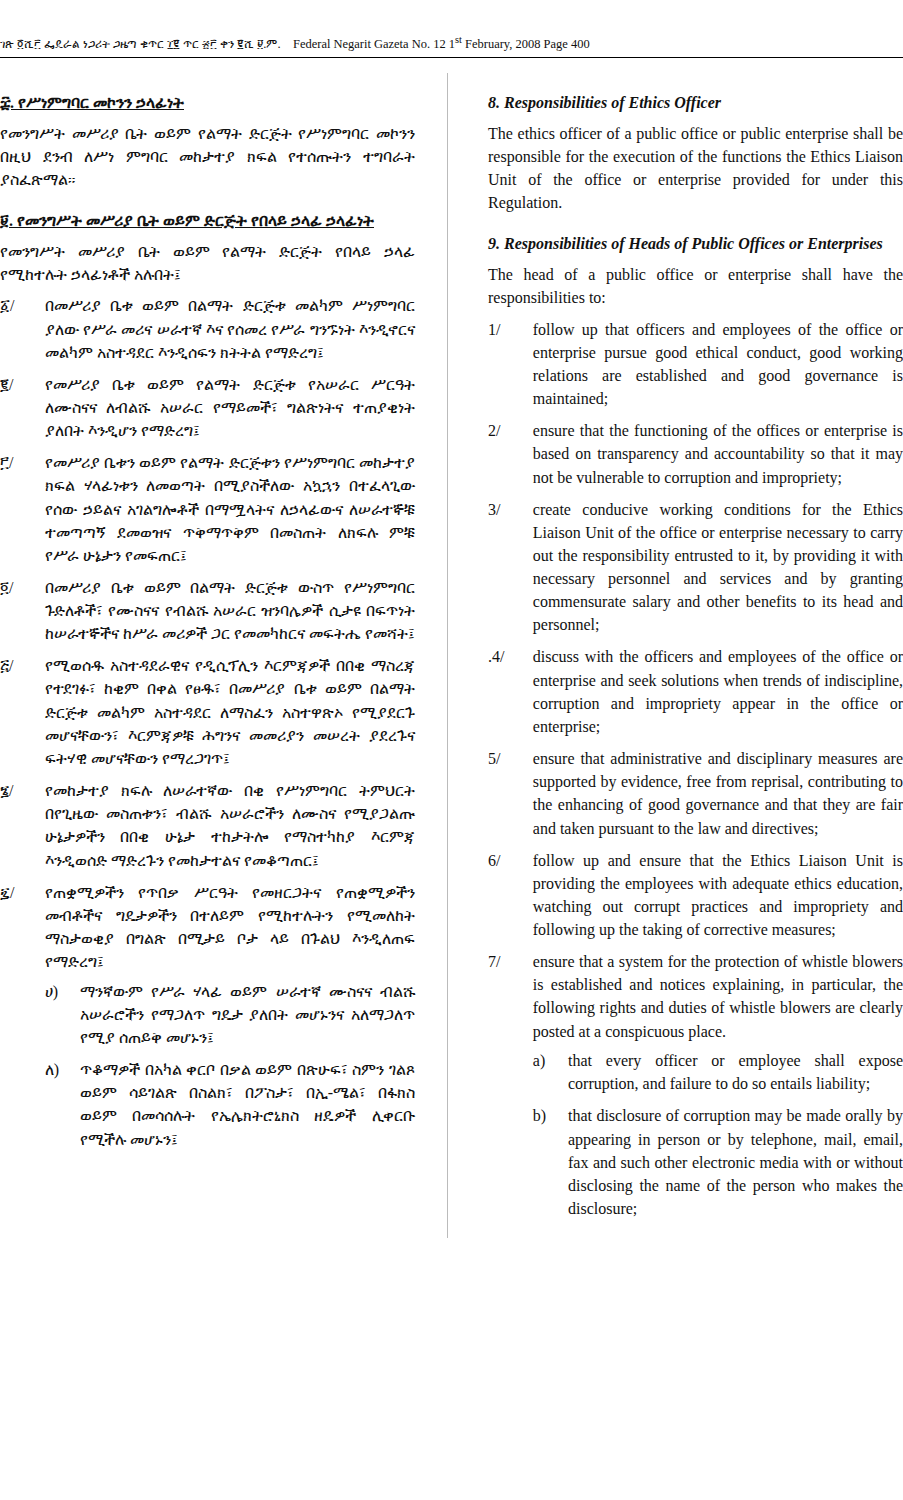ገጽ ፬ሺ፫ ፌዴራል ነጋሪት ጋዜጣ ቁጥር ፲፪ ጥር ፳፫ ቀን ፪ሺ ፱.ም. Federal Negarit Gazeta No. 12 1st February, 2008 Page 400
፰. የሥነምግባር መኮንን ኃላፊነት
የመንግሥት መሥሪያ ቤት ወይም የልማት ድርጅት የሥነምግባር መኮንን በዚህ ደንብ ለሥነ ምግባር መከታተያ ክፍል የተሰጡትን ተግባራት ያስፈጽማል።
፱. የመንግሥት መሥሪያ ቤት ወይም ድርጅት የበላይ ኃላፊ ኃላፊነት
የመንግሥት መሥሪያ ቤት ወይም የልማት ድርጅት የበላይ ኃላፊ የሚከተሉት ኃላፊነቶች አሉበት፤
፩/በመሥሪያ ቤቱ ወይም በልማት ድርጅቱ መልካም ሥነምግባር ያለው የሥራ መሪና ሠራተኛ እና የሰመረ የሥራ ግንኙነት እንዲኖርና መልካም አስተዳደር እንዲሰፍን ክትትል የማድረግ፤
፪/የመሥሪያ ቤቱ ወይም የልማት ድርጅቱ የአሠራር ሥርዓት ለሙስናና ለብልሹ አሠራር የማይመች፣ ግልጽነትና ተጠያቂነት ያለበት እንዲሆን የማድረግ፤
፫/የመሥሪያ ቤቱን ወይም የልማት ድርጅቱን የሥነምግባር መከታተያ ክፍል ሃላፊነቱን ለመወጣት በሚያስችለው አኳኋን በተፈላጊው የሰው ኃይልና አገልግሎቶች በማሟላትና ለኃላፊውና ለሠራተኞቹ ተመጣጣኝ ደመወዝና ጥቅማጥቅም በመስጠት ለክፍሉ ምቹ የሥራ ሁኔታን የመፍጠር፤
፬/በመሥሪያ ቤቱ ወይም በልማት ድርጅቱ ውስጥ የሥነምግባር ጉድለቶች፣ የሙስናና የብልሹ አሠራር ዝንባሌዎች ሲታዩ በፍጥነት ከሠራተኞችና ከሥራ መሪዎች ጋር የመመካከርና መፍትሔ የመሻት፤
፭/የሚወሰዱ አስተዳደራዊና የዲሲፕሊን እርምጃዎች በበቂ ማስረጃ የተደገፉ፣ ከቂም በቀል የፀዱ፣ በመሥሪያ ቤቱ ወይም በልማት ድርጅቱ መልካም አስተዳደር ለማስፈን አስተዋጽኦ የሚያደርጉ መሆናቸውን፣ እርምጃዎቹ ሕግንና መመሪያን መሠረት ያደረጉና ፍትሃዊ መሆናቸውን የማረጋገጥ፤
፮/የመከታተያ ክፍሉ ለሠራተኛው በቂ የሥነምግባር ትምህርት በየጊዜው መስጠቱን፣ ብልሹ አሠራሮችን ለሙስና የሚያጋልጡ ሁኔታዎችን በበቂ ሁኔታ ተከታትሎ የማስተካከያ እርምጃ እንዲወሰድ ማድረጉን የመከታተልና የመቆጣጠር፤
፯/የጠቋሚዎችን የጥበቃ ሥርዓት የመዘርጋትና የጠቋሚዎችን መብቶችና ግዴታዎችን በተለይም የሚከተሉትን የሚመለከት ማስታወቂያ በግልጽ በሚታይ ቦታ ላይ በጉልህ እንዲለጠፍ የማድረግ፤
ሀ) ማንኛውም የሥራ ሃላፊ ወይም ሠራተኛ ሙስናና ብልሹ አሠራሮችን የማጋለጥ ግዴታ ያለበት መሆኑንና አለማጋለጥ የሚያ ሰጠይቅ መሆኑን፤
ለ) ጥቆማዎች በአካል ቀርቦ በቃል ወይም በጽሁፍ፣ ስምን ገልጾ ወይም ሳይገልጽ በስልክ፣ በፖስታ፣ በኢ-ሜል፣ በፋክስ ወይም በመሳሰሉት የኤሌክትሮኒክስ ዘዴዎች ሊቀርቡ የሚችሉ መሆኑን፤
8. Responsibilities of Ethics Officer
The ethics officer of a public office or public enterprise shall be responsible for the execution of the functions the Ethics Liaison Unit of the office or enterprise provided for under this Regulation.
9. Responsibilities of Heads of Public Offices or Enterprises
The head of a public office or enterprise shall have the responsibilities to:
1/follow up that officers and employees of the office or enterprise pursue good ethical conduct, good working relations are established and good governance is maintained;
2/ensure that the functioning of the offices or enterprise is based on transparency and accountability so that it may not be vulnerable to corruption and impropriety;
3/create conducive working conditions for the Ethics Liaison Unit of the office or enterprise necessary to carry out the responsibility entrusted to it, by providing it with necessary personnel and services and by granting commensurate salary and other benefits to its head and personnel;
.4/discuss with the officers and employees of the office or enterprise and seek solutions when trends of indiscipline, corruption and impropriety appear in the office or enterprise;
5/ensure that administrative and disciplinary measures are supported by evidence, free from reprisal, contributing to the enhancing of good governance and that they are fair and taken pursuant to the law and directives;
6/follow up and ensure that the Ethics Liaison Unit is providing the employees with adequate ethics education, watching out corrupt practices and impropriety and following up the taking of corrective measures;
7/ensure that a system for the protection of whistle blowers is established and notices explaining, in particular, the following rights and duties of whistle blowers are clearly posted at a conspicuous place.
a) that every officer or employee shall expose corruption, and failure to do so entails liability;
b) that disclosure of corruption may be made orally by appearing in person or by telephone, mail, email, fax and such other electronic media with or without disclosing the name of the person who makes the disclosure;